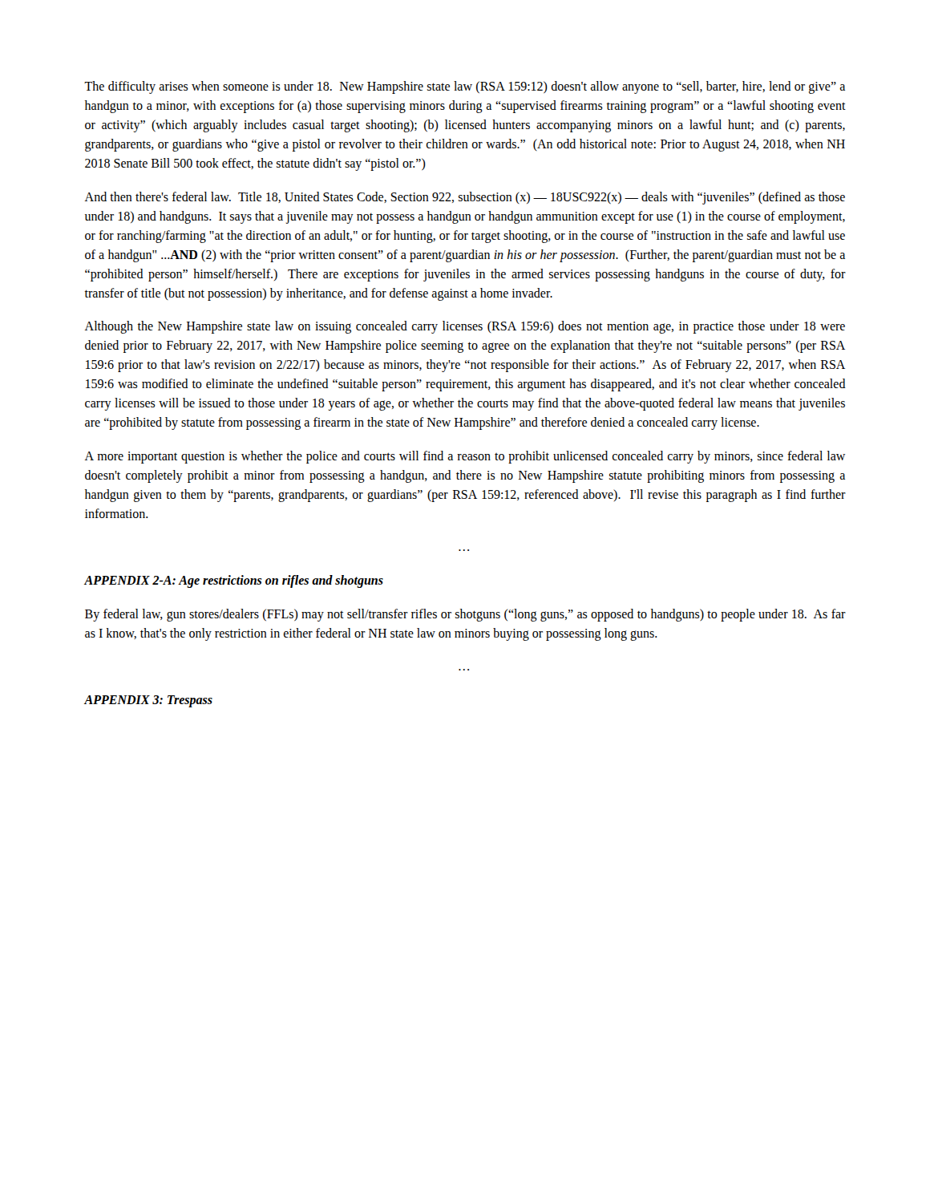The difficulty arises when someone is under 18. New Hampshire state law (RSA 159:12) doesn't allow anyone to “sell, barter, hire, lend or give” a handgun to a minor, with exceptions for (a) those supervising minors during a “supervised firearms training program” or a “lawful shooting event or activity” (which arguably includes casual target shooting); (b) licensed hunters accompanying minors on a lawful hunt; and (c) parents, grandparents, or guardians who “give a pistol or revolver to their children or wards.” (An odd historical note: Prior to August 24, 2018, when NH 2018 Senate Bill 500 took effect, the statute didn't say “pistol or.”)
And then there's federal law. Title 18, United States Code, Section 922, subsection (x) — 18USC922(x) — deals with “juveniles” (defined as those under 18) and handguns. It says that a juvenile may not possess a handgun or handgun ammunition except for use (1) in the course of employment, or for ranching/farming "at the direction of an adult," or for hunting, or for target shooting, or in the course of "instruction in the safe and lawful use of a handgun" ...AND (2) with the “prior written consent” of a parent/guardian in his or her possession. (Further, the parent/guardian must not be a “prohibited person” himself/herself.) There are exceptions for juveniles in the armed services possessing handguns in the course of duty, for transfer of title (but not possession) by inheritance, and for defense against a home invader.
Although the New Hampshire state law on issuing concealed carry licenses (RSA 159:6) does not mention age, in practice those under 18 were denied prior to February 22, 2017, with New Hampshire police seeming to agree on the explanation that they're not “suitable persons” (per RSA 159:6 prior to that law's revision on 2/22/17) because as minors, they're “not responsible for their actions.” As of February 22, 2017, when RSA 159:6 was modified to eliminate the undefined “suitable person” requirement, this argument has disappeared, and it's not clear whether concealed carry licenses will be issued to those under 18 years of age, or whether the courts may find that the above-quoted federal law means that juveniles are “prohibited by statute from possessing a firearm in the state of New Hampshire” and therefore denied a concealed carry license.
A more important question is whether the police and courts will find a reason to prohibit unlicensed concealed carry by minors, since federal law doesn't completely prohibit a minor from possessing a handgun, and there is no New Hampshire statute prohibiting minors from possessing a handgun given to them by “parents, grandparents, or guardians” (per RSA 159:12, referenced above). I'll revise this paragraph as I find further information.
…
APPENDIX 2-A: Age restrictions on rifles and shotguns
By federal law, gun stores/dealers (FFLs) may not sell/transfer rifles or shotguns (“long guns,” as opposed to handguns) to people under 18. As far as I know, that's the only restriction in either federal or NH state law on minors buying or possessing long guns.
…
APPENDIX 3: Trespass